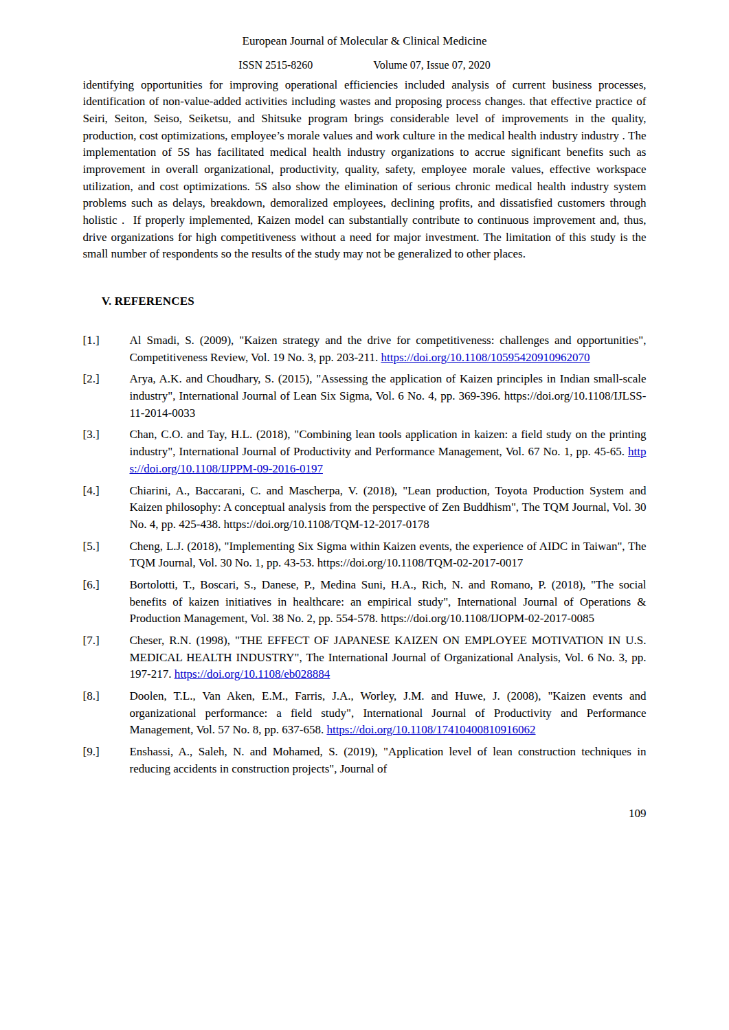European Journal of Molecular & Clinical Medicine
ISSN 2515-8260 Volume 07, Issue 07, 2020
identifying opportunities for improving operational efficiencies included analysis of current business processes, identification of non-value-added activities including wastes and proposing process changes. that effective practice of Seiri, Seiton, Seiso, Seiketsu, and Shitsuke program brings considerable level of improvements in the quality, production, cost optimizations, employee’s morale values and work culture in the medical health industry industry . The implementation of 5S has facilitated medical health industry organizations to accrue significant benefits such as improvement in overall organizational, productivity, quality, safety, employee morale values, effective workspace utilization, and cost optimizations. 5S also show the elimination of serious chronic medical health industry system problems such as delays, breakdown, demoralized employees, declining profits, and dissatisfied customers through holistic . If properly implemented, Kaizen model can substantially contribute to continuous improvement and, thus, drive organizations for high competitiveness without a need for major investment. The limitation of this study is the small number of respondents so the results of the study may not be generalized to other places.
V. REFERENCES
[1.] Al Smadi, S. (2009), "Kaizen strategy and the drive for competitiveness: challenges and opportunities", Competitiveness Review, Vol. 19 No. 3, pp. 203-211. https://doi.org/10.1108/10595420910962070
[2.] Arya, A.K. and Choudhary, S. (2015), "Assessing the application of Kaizen principles in Indian small-scale industry", International Journal of Lean Six Sigma, Vol. 6 No. 4, pp. 369-396. https://doi.org/10.1108/IJLSS-11-2014-0033
[3.] Chan, C.O. and Tay, H.L. (2018), "Combining lean tools application in kaizen: a field study on the printing industry", International Journal of Productivity and Performance Management, Vol. 67 No. 1, pp. 45-65. https://doi.org/10.1108/IJPPM-09-2016-0197
[4.] Chiarini, A., Baccarani, C. and Mascherpa, V. (2018), "Lean production, Toyota Production System and Kaizen philosophy: A conceptual analysis from the perspective of Zen Buddhism", The TQM Journal, Vol. 30 No. 4, pp. 425-438. https://doi.org/10.1108/TQM-12-2017-0178
[5.] Cheng, L.J. (2018), "Implementing Six Sigma within Kaizen events, the experience of AIDC in Taiwan", The TQM Journal, Vol. 30 No. 1, pp. 43-53. https://doi.org/10.1108/TQM-02-2017-0017
[6.] Bortolotti, T., Boscari, S., Danese, P., Medina Suni, H.A., Rich, N. and Romano, P. (2018), "The social benefits of kaizen initiatives in healthcare: an empirical study", International Journal of Operations & Production Management, Vol. 38 No. 2, pp. 554-578. https://doi.org/10.1108/IJOPM-02-2017-0085
[7.] Cheser, R.N. (1998), "THE EFFECT OF JAPANESE KAIZEN ON EMPLOYEE MOTIVATION IN U.S. MEDICAL HEALTH INDUSTRY", The International Journal of Organizational Analysis, Vol. 6 No. 3, pp. 197-217. https://doi.org/10.1108/eb028884
[8.] Doolen, T.L., Van Aken, E.M., Farris, J.A., Worley, J.M. and Huwe, J. (2008), "Kaizen events and organizational performance: a field study", International Journal of Productivity and Performance Management, Vol. 57 No. 8, pp. 637-658. https://doi.org/10.1108/17410400810916062
[9.] Enshassi, A., Saleh, N. and Mohamed, S. (2019), "Application level of lean construction techniques in reducing accidents in construction projects", Journal of
109